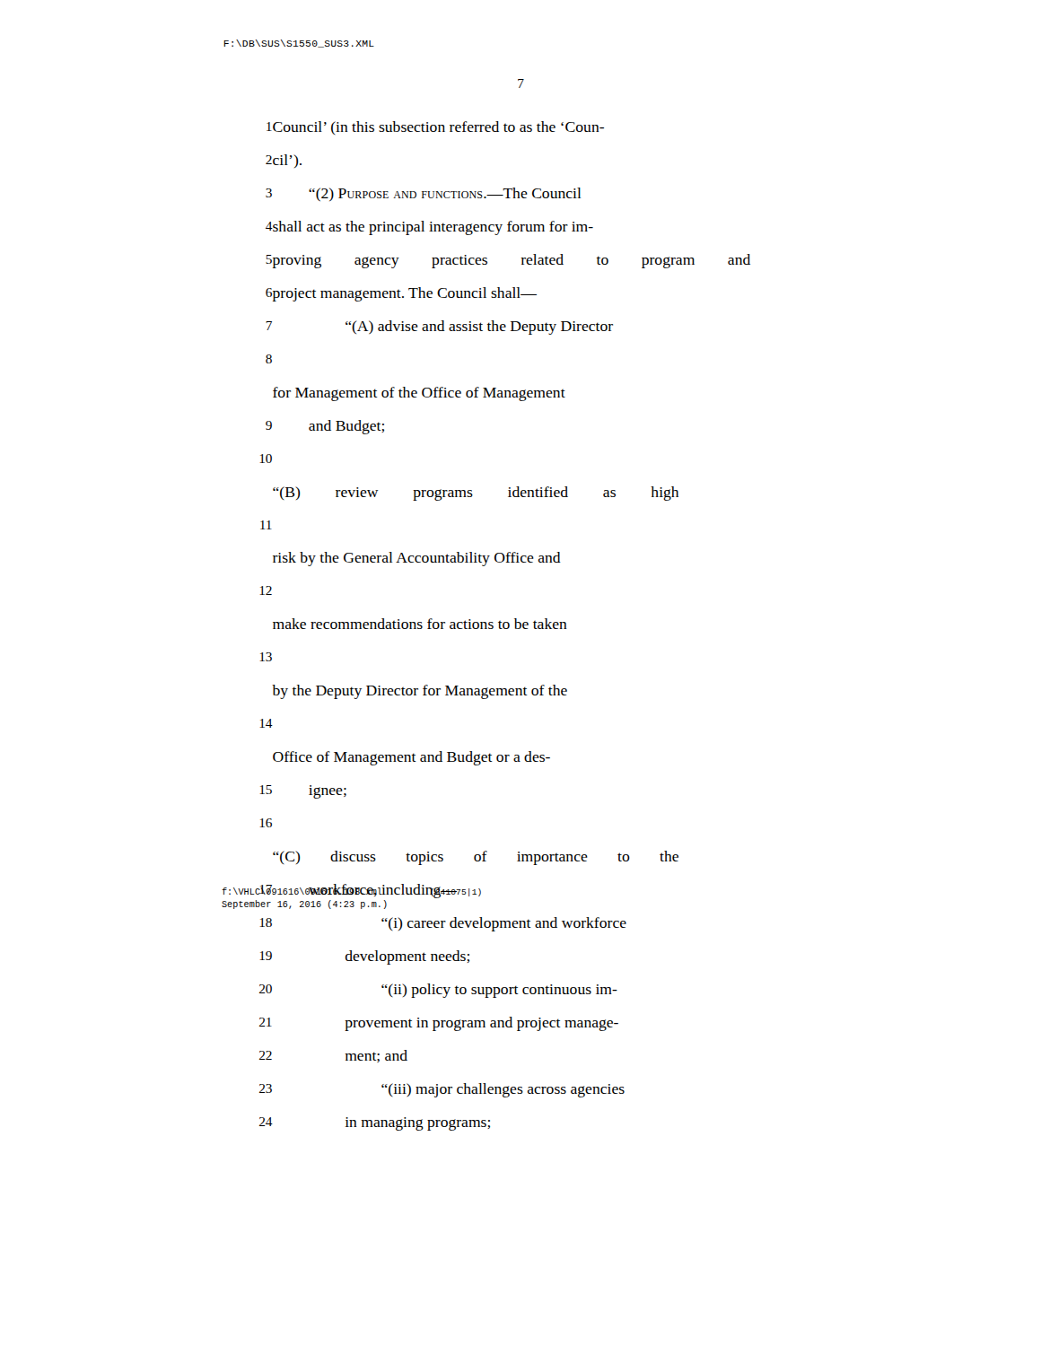F:\DB\SUS\S1550_SUS3.XML
7
| 1 | Council’ (in this subsection referred to as the ‘Coun- |
| 2 | cil’). |
| 3 | “(2) Purpose and functions. —The Council |
| 4 | shall act as the principal interagency forum for im- |
| 5 | proving agency practices related to program and |
| 6 | project management. The Council shall— |
| 7 | “(A) advise and assist the Deputy Director |
| 8 | for Management of the Office of Management |
| 9 | and Budget; |
| 10 | “(B) review programs identified as high |
| 11 | risk by the General Accountability Office and |
| 12 | make recommendations for actions to be taken |
| 13 | by the Deputy Director for Management of the |
| 14 | Office of Management and Budget or a des- |
| 15 | ignee; |
| 16 | “(C) discuss topics of importance to the |
| 17 | workforce, including— |
| 18 | “(i) career development and workforce |
| 19 | development needs; |
| 20 | “(ii) policy to support continuous im- |
| 21 | provement in program and project manage- |
| 22 | ment; and |
| 23 | “(iii) major challenges across agencies |
| 24 | in managing programs; |
f:\VHLC\091616\091616.198.xml(641075|1)
September 16, 2016 (4:23 p.m.)